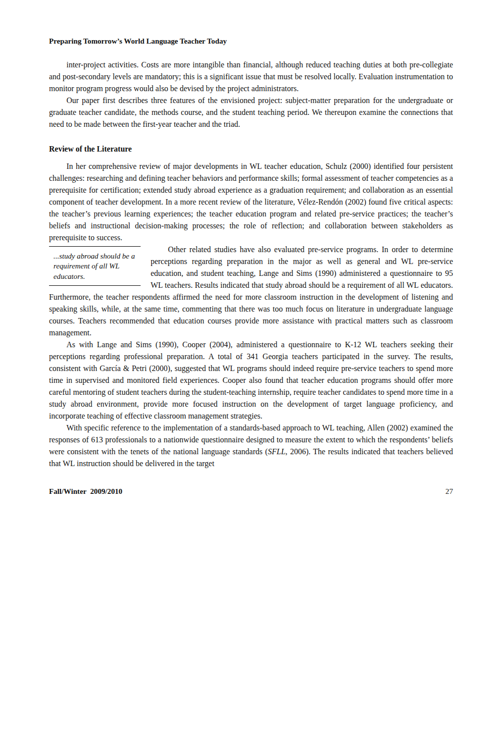Preparing Tomorrow’s World Language Teacher Today
inter-project activities. Costs are more intangible than financial, although reduced teaching duties at both pre-collegiate and post-secondary levels are mandatory; this is a significant issue that must be resolved locally. Evaluation instrumentation to monitor program progress would also be devised by the project administrators.
Our paper first describes three features of the envisioned project: subject-matter preparation for the undergraduate or graduate teacher candidate, the methods course, and the student teaching period. We thereupon examine the connections that need to be made between the first-year teacher and the triad.
Review of the Literature
In her comprehensive review of major developments in WL teacher education, Schulz (2000) identified four persistent challenges: researching and defining teacher behaviors and performance skills; formal assessment of teacher competencies as a prerequisite for certification; extended study abroad experience as a graduation requirement; and collaboration as an essential component of teacher development. In a more recent review of the literature, Vélez-Rendón (2002) found five critical aspects: the teacher’s previous learning experiences; the teacher education program and related pre-service practices; the teacher’s beliefs and instructional decision-making processes; the role of reflection; and collaboration between stakeholders as prerequisite to success.
...study abroad should be a requirement of all WL educators.
Other related studies have also evaluated pre-service programs. In order to determine perceptions regarding preparation in the major as well as general and WL pre-service education, and student teaching, Lange and Sims (1990) administered a questionnaire to 95 WL teachers. Results indicated that study abroad should be a requirement of all WL educators. Furthermore, the teacher respondents affirmed the need for more classroom instruction in the development of listening and speaking skills, while, at the same time, commenting that there was too much focus on literature in undergraduate language courses. Teachers recommended that education courses provide more assistance with practical matters such as classroom management.
As with Lange and Sims (1990), Cooper (2004), administered a questionnaire to K-12 WL teachers seeking their perceptions regarding professional preparation. A total of 341 Georgia teachers participated in the survey. The results, consistent with García & Petri (2000), suggested that WL programs should indeed require pre-service teachers to spend more time in supervised and monitored field experiences. Cooper also found that teacher education programs should offer more careful mentoring of student teachers during the student-teaching internship, require teacher candidates to spend more time in a study abroad environment, provide more focused instruction on the development of target language proficiency, and incorporate teaching of effective classroom management strategies.
With specific reference to the implementation of a standards-based approach to WL teaching, Allen (2002) examined the responses of 613 professionals to a nationwide questionnaire designed to measure the extent to which the respondents’ beliefs were consistent with the tenets of the national language standards (SFLL, 2006). The results indicated that teachers believed that WL instruction should be delivered in the target
Fall/Winter 2009/2010 27